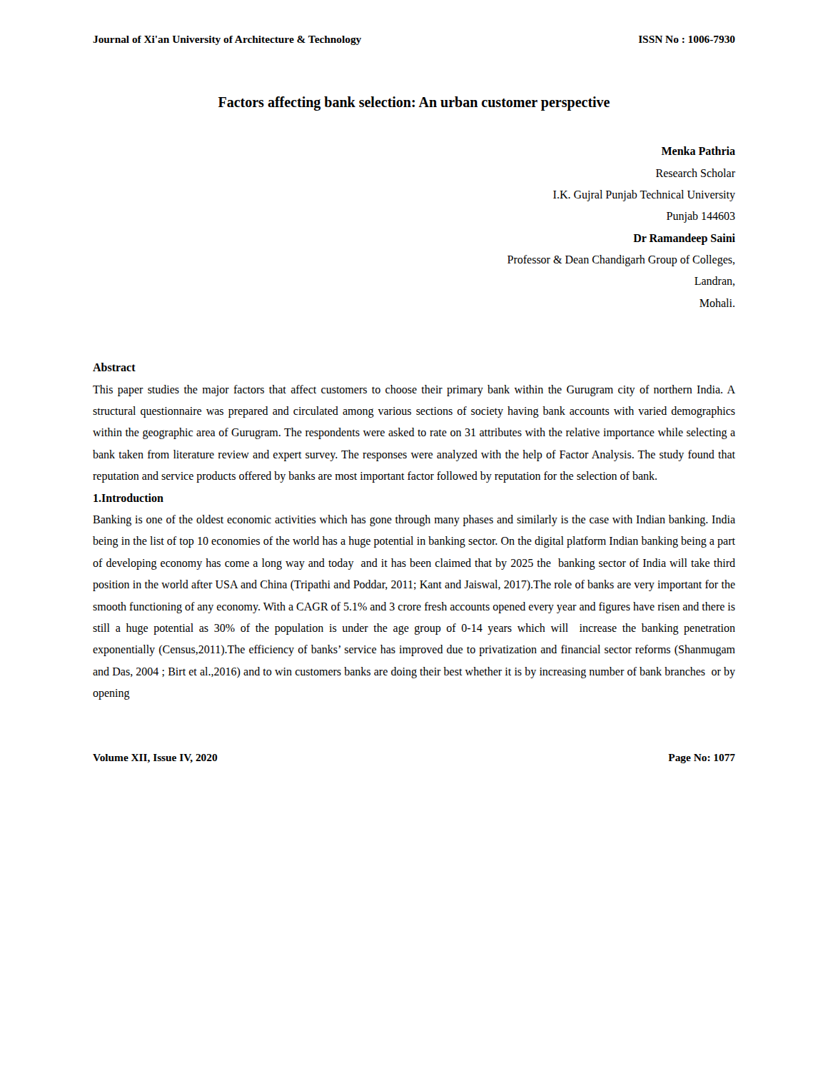Journal of Xi'an University of Architecture & Technology ISSN No : 1006-7930
Factors affecting bank selection: An urban customer perspective
Menka Pathria
Research Scholar
I.K. Gujral Punjab Technical University
Punjab 144603
Dr Ramandeep Saini
Professor & Dean Chandigarh Group of Colleges,
Landran,
Mohali.
Abstract
This paper studies the major factors that affect customers to choose their primary bank within the Gurugram city of northern India. A structural questionnaire was prepared and circulated among various sections of society having bank accounts with varied demographics within the geographic area of Gurugram. The respondents were asked to rate on 31 attributes with the relative importance while selecting a bank taken from literature review and expert survey. The responses were analyzed with the help of Factor Analysis. The study found that reputation and service products offered by banks are most important factor followed by reputation for the selection of bank.
1.Introduction
Banking is one of the oldest economic activities which has gone through many phases and similarly is the case with Indian banking. India being in the list of top 10 economies of the world has a huge potential in banking sector. On the digital platform Indian banking being a part of developing economy has come a long way and today and it has been claimed that by 2025 the banking sector of India will take third position in the world after USA and China (Tripathi and Poddar, 2011; Kant and Jaiswal, 2017).The role of banks are very important for the smooth functioning of any economy. With a CAGR of 5.1% and 3 crore fresh accounts opened every year and figures have risen and there is still a huge potential as 30% of the population is under the age group of 0-14 years which will increase the banking penetration exponentially (Census,2011).The efficiency of banks’ service has improved due to privatization and financial sector reforms (Shanmugam and Das, 2004 ; Birt et al.,2016) and to win customers banks are doing their best whether it is by increasing number of bank branches or by opening
Volume XII, Issue IV, 2020 Page No: 1077